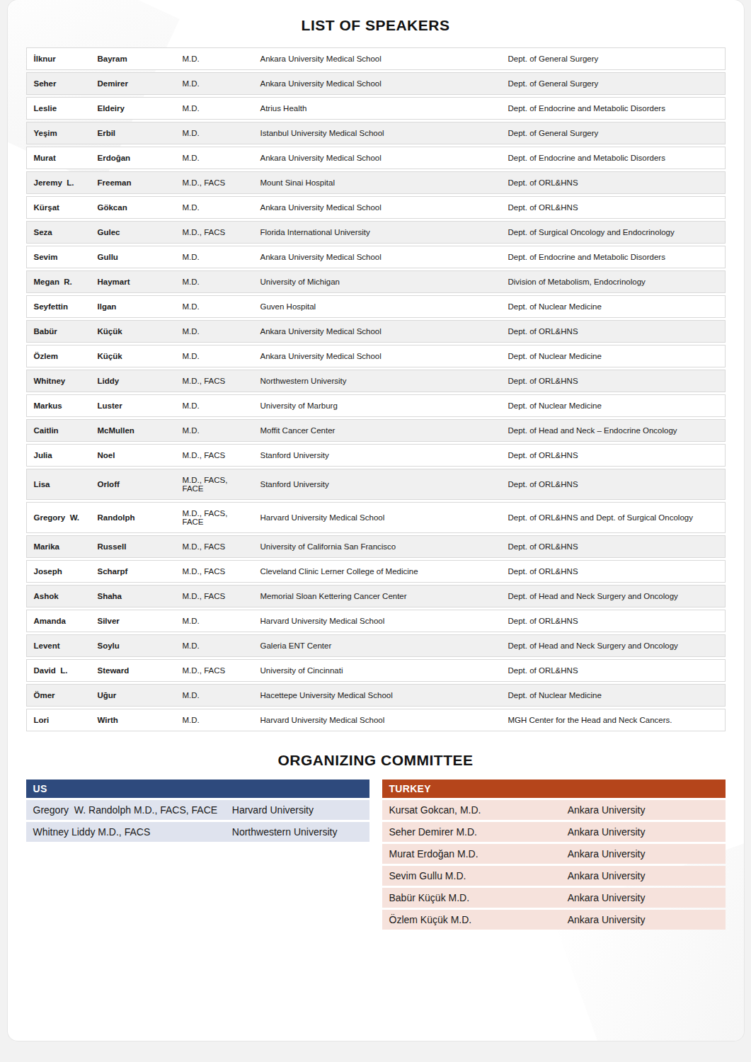LIST OF SPEAKERS
| İlknur | Bayram | M.D. | Ankara University Medical School | Dept. of General Surgery |
| Seher | Demirer | M.D. | Ankara University Medical School | Dept. of General Surgery |
| Leslie | Eldeiry | M.D. | Atrius Health | Dept. of Endocrine and Metabolic Disorders |
| Yeşim | Erbil | M.D. | Istanbul University Medical School | Dept. of General Surgery |
| Murat | Erdoğan | M.D. | Ankara University Medical School | Dept. of Endocrine and Metabolic Disorders |
| Jeremy L. | Freeman | M.D., FACS | Mount Sinai Hospital | Dept. of ORL&HNS |
| Kürşat | Gökcan | M.D. | Ankara University Medical School | Dept. of ORL&HNS |
| Seza | Gulec | M.D., FACS | Florida International University | Dept. of Surgical Oncology and Endocrinology |
| Sevim | Gullu | M.D. | Ankara University Medical School | Dept. of Endocrine and Metabolic Disorders |
| Megan R. | Haymart | M.D. | University of Michigan | Division of Metabolism, Endocrinology |
| Seyfettin | Ilgan | M.D. | Guven Hospital | Dept. of Nuclear Medicine |
| Babür | Küçük | M.D. | Ankara University Medical School | Dept. of ORL&HNS |
| Özlem | Küçük | M.D. | Ankara University Medical School | Dept. of Nuclear Medicine |
| Whitney | Liddy | M.D., FACS | Northwestern University | Dept. of ORL&HNS |
| Markus | Luster | M.D. | University of Marburg | Dept. of Nuclear Medicine |
| Caitlin | McMullen | M.D. | Moffit Cancer Center | Dept. of Head and Neck – Endocrine Oncology |
| Julia | Noel | M.D., FACS | Stanford University | Dept. of ORL&HNS |
| Lisa | Orloff | M.D., FACS, FACE | Stanford University | Dept. of ORL&HNS |
| Gregory W. | Randolph | M.D., FACS, FACE | Harvard University Medical School | Dept. of ORL&HNS and Dept. of Surgical Oncology |
| Marika | Russell | M.D., FACS | University of California San Francisco | Dept. of ORL&HNS |
| Joseph | Scharpf | M.D., FACS | Cleveland Clinic Lerner College of Medicine | Dept. of ORL&HNS |
| Ashok | Shaha | M.D., FACS | Memorial Sloan Kettering Cancer Center | Dept. of Head and Neck Surgery and Oncology |
| Amanda | Silver | M.D. | Harvard University Medical School | Dept. of ORL&HNS |
| Levent | Soylu | M.D. | Galeria ENT Center | Dept. of Head and Neck Surgery and Oncology |
| David L. | Steward | M.D., FACS | University of Cincinnati | Dept. of ORL&HNS |
| Ömer | Uğur | M.D. | Hacettepe University Medical School | Dept. of Nuclear Medicine |
| Lori | Wirth | M.D. | Harvard University Medical School | MGH Center for the Head and Neck Cancers. |
ORGANIZING COMMITTEE
| US |
| --- |
| Gregory W. Randolph M.D., FACS, FACE | Harvard University |
| Whitney Liddy M.D., FACS | Northwestern University |
| TURKEY |
| --- |
| Kursat Gokcan, M.D. | Ankara University |
| Seher Demirer M.D. | Ankara University |
| Murat Erdoğan M.D. | Ankara University |
| Sevim Gullu M.D. | Ankara University |
| Babür Küçük M.D. | Ankara University |
| Özlem Küçük M.D. | Ankara University |